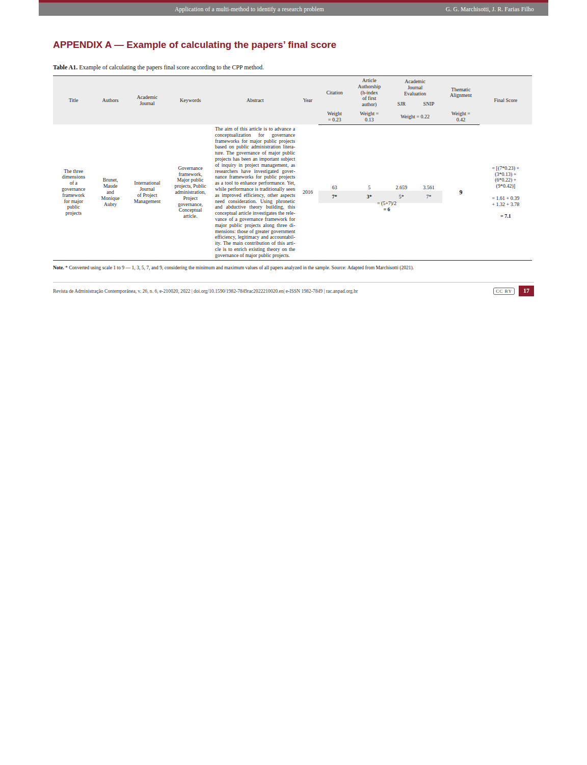Application of a multi-method to identify a research problem G. G. Marchisotti, J. R. Farias Filho
APPENDIX A — Example of calculating the papers’ final score
Table A1. Example of calculating the papers final score according to the CPP method.
| Title | Authors | Academic Journal | Keywords | Abstract | Year | Citation | Article Authorship (h-index of first author) | Academic Journal Evaluation | Thematic Alignment | Final Score |
| SJR | SNIP |
| Weight = 0.23 | Weight = 0.13 | Weight = 0.22 | Weight = 0.42 |
| The three dimensions of a governance framework for major public projects | Brunet, Maude and Monique Aubry | International Journal of Project Management | Governance framework, Major public projects, Public administration, Project governance, Conceptual article. | The aim of this article is to advance a conceptualization for governance frameworks for major public projects based on public administration literature. The governance of major public projects has been an important subject of inquiry in project management, as researchers have investigated governance frameworks for public projects as a tool to enhance performance. Yet, while performance is traditionally seen as improved efficiency, other aspects need consideration. Using phronetic and abductive theory building, this conceptual article investigates the relevance of a governance framework for major public projects along three dimensions: those of greater government efficiency, legitimacy and accountability. The main contribution of this article is to enrich existing theory on the governance of major public projects. | 2016 | 63 7* | 5 3* | 2.659 5* | 3.561 7* | 9 | = [(7*0.23) + (3*0.13) + (6*0.22) + (9*0.42)] = 1.61 + 0.39 + 1.32 + 3.78 = 7.1 |
= (5+7)/2
= 6
Note. * Converted using scale 1 to 9 — 1, 3, 5, 7, and 9, considering the minimum and maximum values of all papers analyzed in the sample. Source: Adapted from Marchisotti (2021).
Revista de Administração Contemporânea, v. 26, n. 6, e-210020, 2022 | doi.org/10.1590/1982-7849rac2022210020.en| e-ISSN 1982-7849 | rac.anpad.org.br
CC BY 17